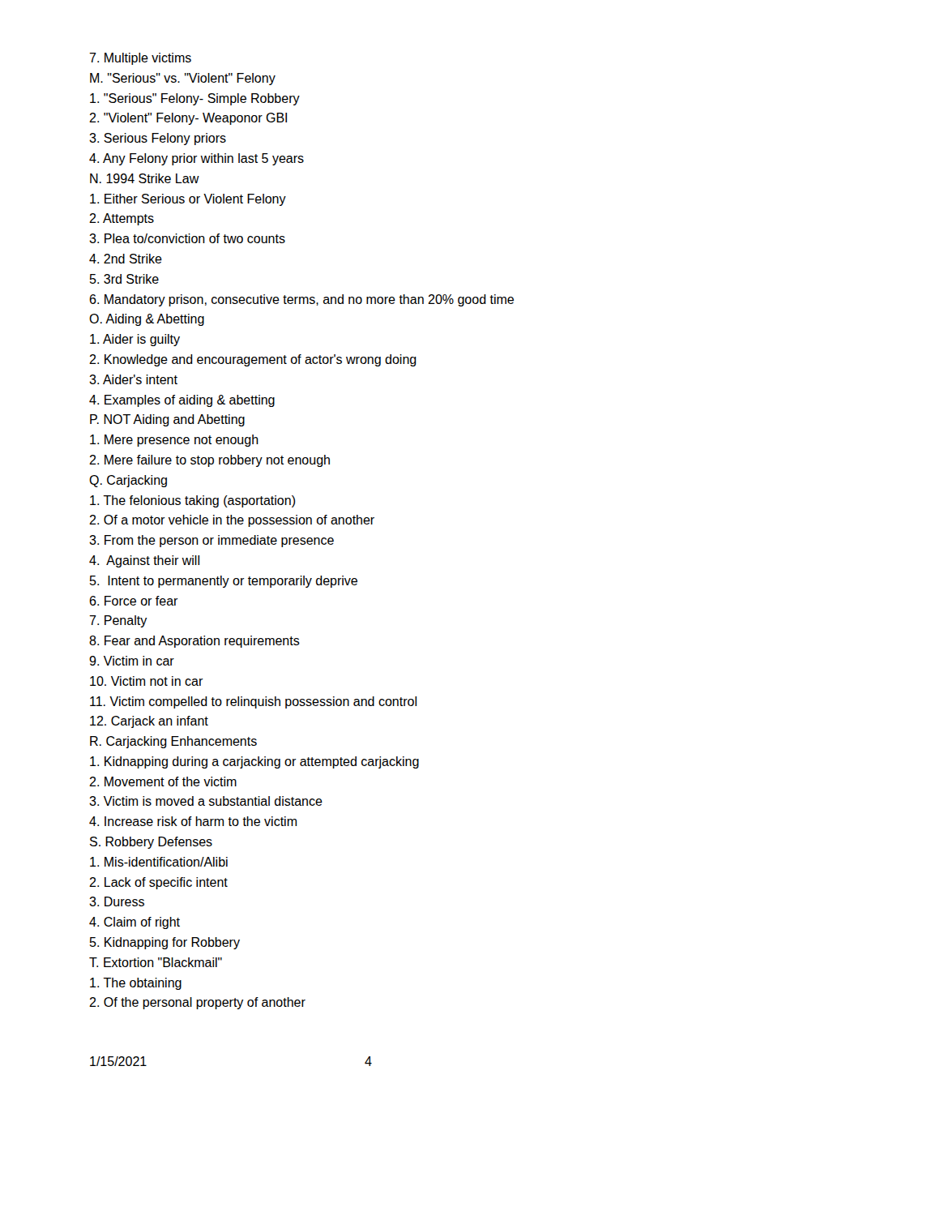7. Multiple victims
M. "Serious" vs. "Violent" Felony
1. "Serious" Felony- Simple Robbery
2. "Violent" Felony- Weaponor GBI
3. Serious Felony priors
4. Any Felony prior within last 5 years
N. 1994 Strike Law
1. Either Serious or Violent Felony
2. Attempts
3. Plea to/conviction of two counts
4. 2nd Strike
5. 3rd Strike
6. Mandatory prison, consecutive terms, and no more than 20% good time
O. Aiding & Abetting
1. Aider is guilty
2. Knowledge and encouragement of actor's wrong doing
3. Aider's intent
4. Examples of aiding & abetting
P. NOT Aiding and Abetting
1. Mere presence not enough
2. Mere failure to stop robbery not enough
Q. Carjacking
1. The felonious taking (asportation)
2. Of a motor vehicle in the possession of another
3. From the person or immediate presence
4. Against their will
5. Intent to permanently or temporarily deprive
6. Force or fear
7. Penalty
8. Fear and Asporation requirements
9. Victim in car
10. Victim not in car
11. Victim compelled to relinquish possession and control
12. Carjack an infant
R. Carjacking Enhancements
1. Kidnapping during a carjacking or attempted carjacking
2. Movement of the victim
3. Victim is moved a substantial distance
4. Increase risk of harm to the victim
S. Robbery Defenses
1. Mis-identification/Alibi
2. Lack of specific intent
3. Duress
4. Claim of right
5. Kidnapping for Robbery
T. Extortion "Blackmail"
1. The obtaining
2. Of the personal property of another
1/15/2021 4